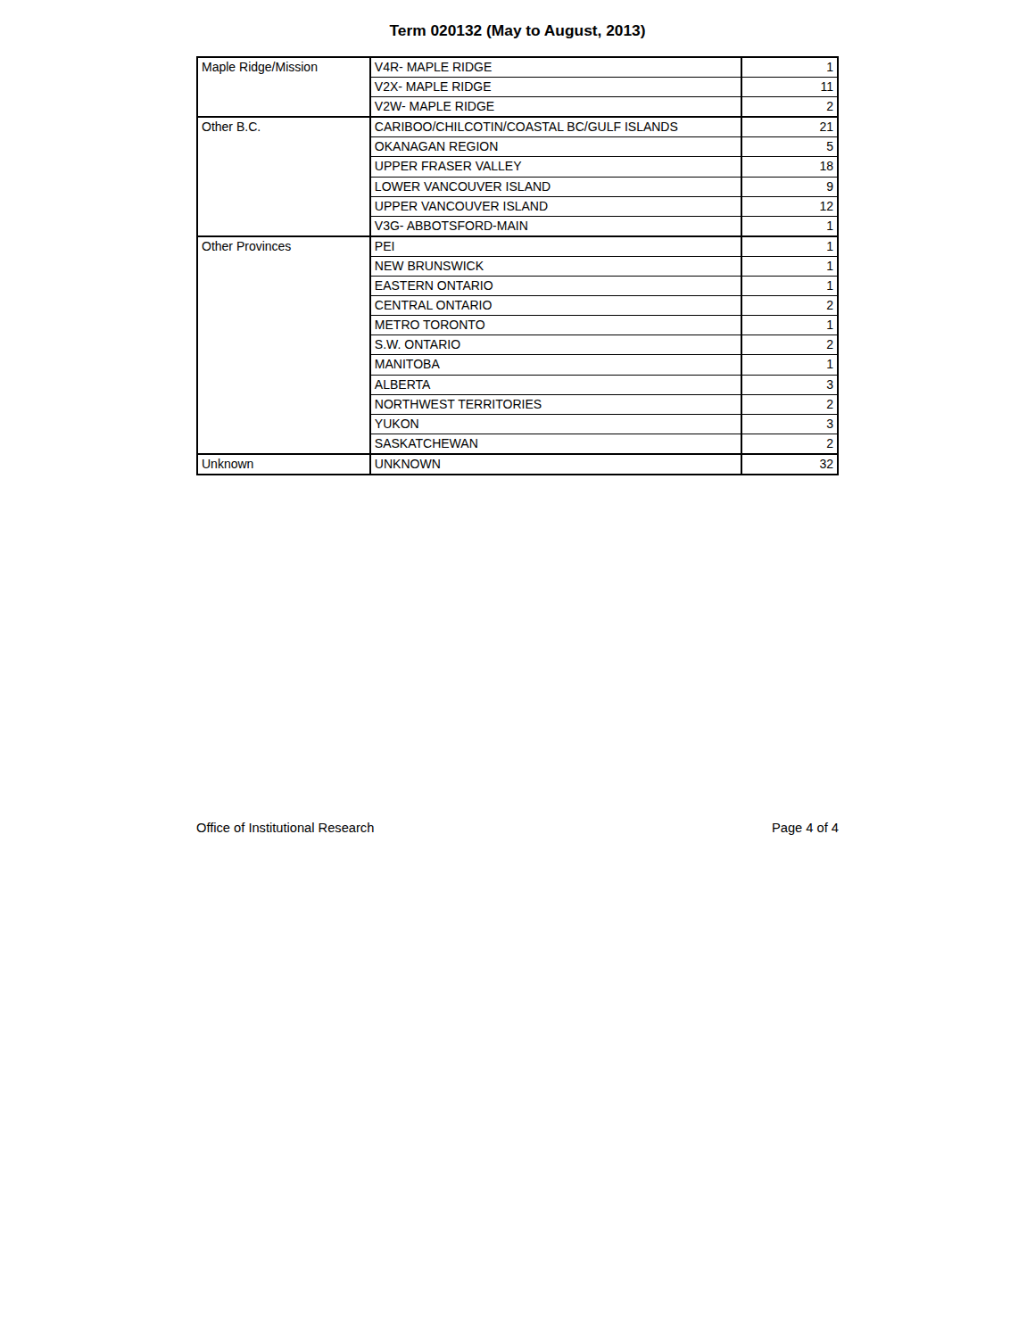Term 020132 (May to August, 2013)
| Maple Ridge/Mission | V4R- MAPLE RIDGE | 1 |
| V2X- MAPLE RIDGE | 11 |
| V2W- MAPLE RIDGE | 2 |
| Other B.C. | CARIBOO/CHILCOTIN/COASTAL BC/GULF ISLANDS | 21 |
| OKANAGAN REGION | 5 |
| UPPER FRASER VALLEY | 18 |
| LOWER VANCOUVER ISLAND | 9 |
| UPPER VANCOUVER ISLAND | 12 |
| V3G- ABBOTSFORD-MAIN | 1 |
| Other Provinces | PEI | 1 |
| NEW BRUNSWICK | 1 |
| EASTERN ONTARIO | 1 |
| CENTRAL ONTARIO | 2 |
| METRO TORONTO | 1 |
| S.W. ONTARIO | 2 |
| MANITOBA | 1 |
| ALBERTA | 3 |
| NORTHWEST TERRITORIES | 2 |
| YUKON | 3 |
| SASKATCHEWAN | 2 |
| Unknown | UNKNOWN | 32 |
Office of Institutional Research
Page 4 of 4